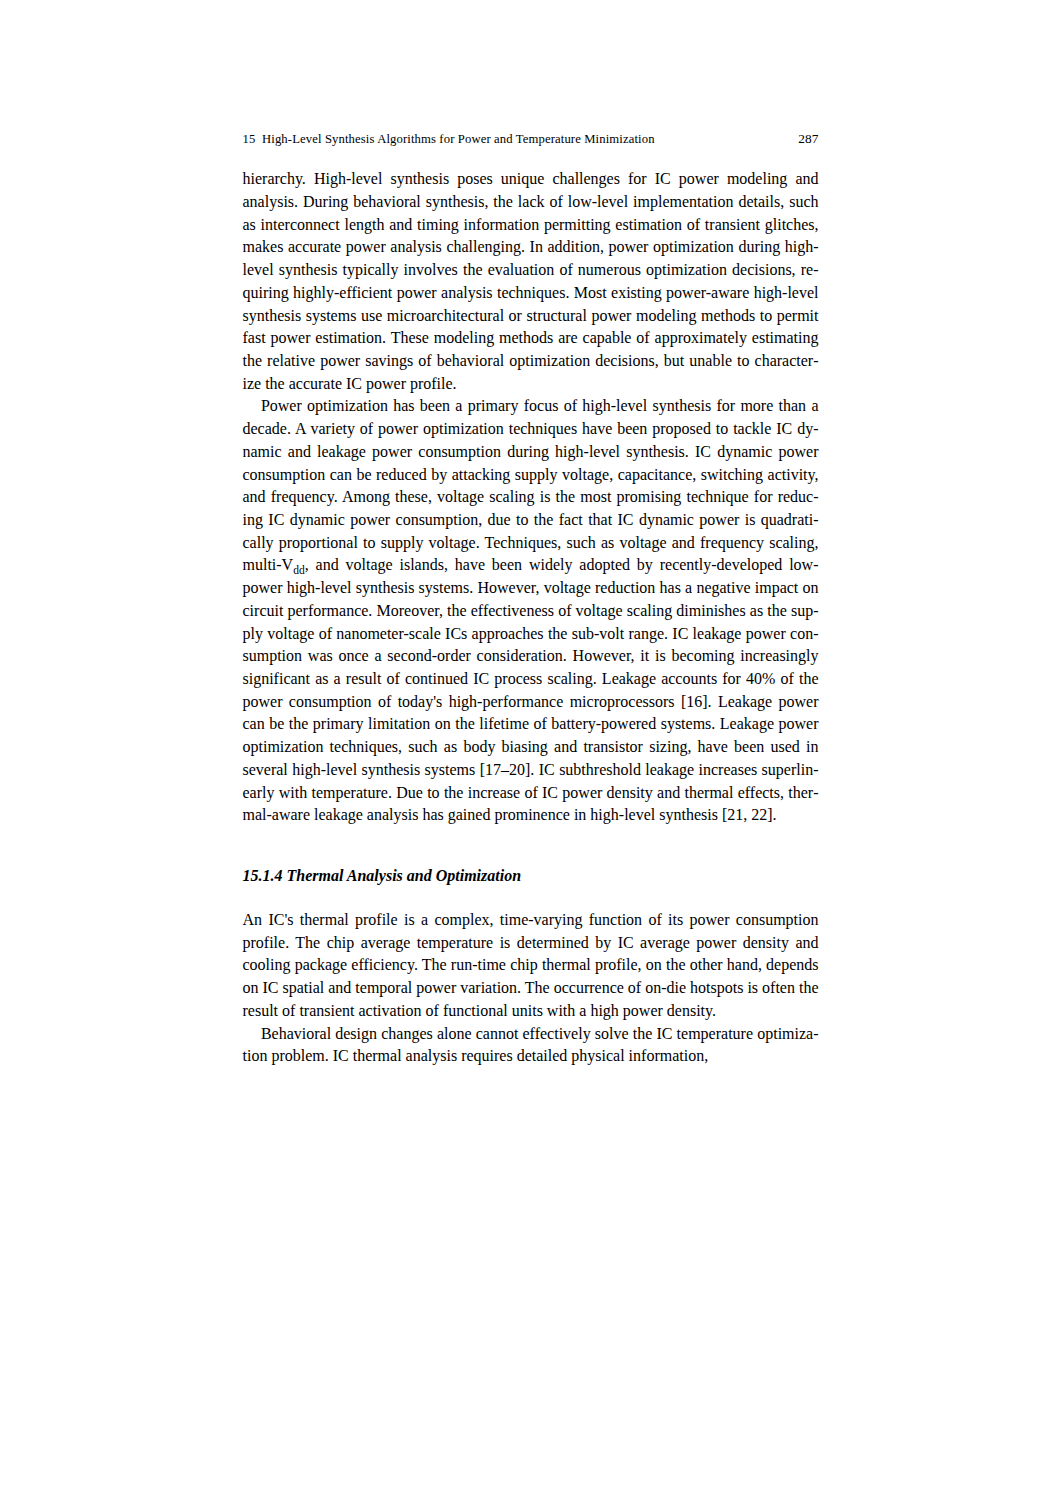15 High-Level Synthesis Algorithms for Power and Temperature Minimization 287
hierarchy. High-level synthesis poses unique challenges for IC power modeling and analysis. During behavioral synthesis, the lack of low-level implementation details, such as interconnect length and timing information permitting estimation of transient glitches, makes accurate power analysis challenging. In addition, power optimization during high-level synthesis typically involves the evaluation of numerous optimization decisions, requiring highly-efficient power analysis techniques. Most existing power-aware high-level synthesis systems use microarchitectural or structural power modeling methods to permit fast power estimation. These modeling methods are capable of approximately estimating the relative power savings of behavioral optimization decisions, but unable to characterize the accurate IC power profile.
Power optimization has been a primary focus of high-level synthesis for more than a decade. A variety of power optimization techniques have been proposed to tackle IC dynamic and leakage power consumption during high-level synthesis. IC dynamic power consumption can be reduced by attacking supply voltage, capacitance, switching activity, and frequency. Among these, voltage scaling is the most promising technique for reducing IC dynamic power consumption, due to the fact that IC dynamic power is quadratically proportional to supply voltage. Techniques, such as voltage and frequency scaling, multi-Vdd, and voltage islands, have been widely adopted by recently-developed low-power high-level synthesis systems. However, voltage reduction has a negative impact on circuit performance. Moreover, the effectiveness of voltage scaling diminishes as the supply voltage of nanometer-scale ICs approaches the sub-volt range. IC leakage power consumption was once a second-order consideration. However, it is becoming increasingly significant as a result of continued IC process scaling. Leakage accounts for 40% of the power consumption of today's high-performance microprocessors [16]. Leakage power can be the primary limitation on the lifetime of battery-powered systems. Leakage power optimization techniques, such as body biasing and transistor sizing, have been used in several high-level synthesis systems [17–20]. IC subthreshold leakage increases superlinearly with temperature. Due to the increase of IC power density and thermal effects, thermal-aware leakage analysis has gained prominence in high-level synthesis [21, 22].
15.1.4 Thermal Analysis and Optimization
An IC's thermal profile is a complex, time-varying function of its power consumption profile. The chip average temperature is determined by IC average power density and cooling package efficiency. The run-time chip thermal profile, on the other hand, depends on IC spatial and temporal power variation. The occurrence of on-die hotspots is often the result of transient activation of functional units with a high power density.
Behavioral design changes alone cannot effectively solve the IC temperature optimization problem. IC thermal analysis requires detailed physical information,